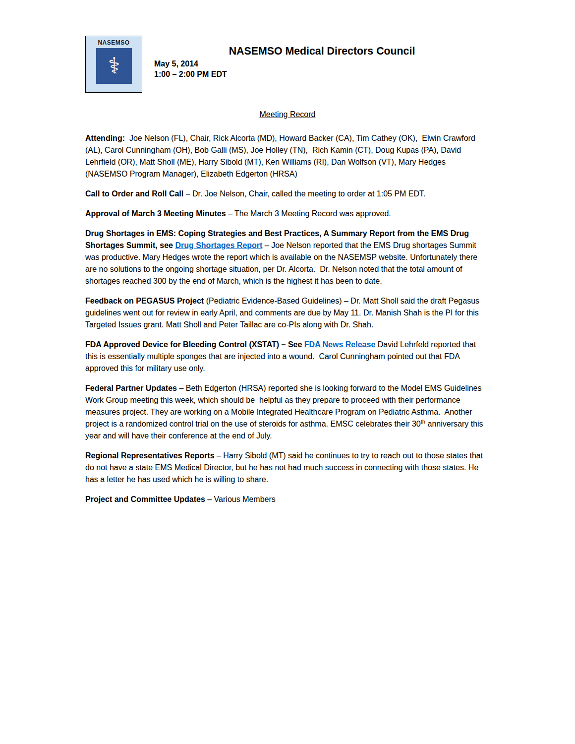NASEMSO ⚕
NASEMSO Medical Directors Council
May 5, 2014
1:00 – 2:00 PM EDT
Meeting Record
Attending: Joe Nelson (FL), Chair, Rick Alcorta (MD), Howard Backer (CA), Tim Cathey (OK), Elwin Crawford (AL), Carol Cunningham (OH), Bob Galli (MS), Joe Holley (TN), Rich Kamin (CT), Doug Kupas (PA), David Lehrfield (OR), Matt Sholl (ME), Harry Sibold (MT), Ken Williams (RI), Dan Wolfson (VT), Mary Hedges (NASEMSO Program Manager), Elizabeth Edgerton (HRSA)
Call to Order and Roll Call – Dr. Joe Nelson, Chair, called the meeting to order at 1:05 PM EDT.
Approval of March 3 Meeting Minutes – The March 3 Meeting Record was approved.
Drug Shortages in EMS: Coping Strategies and Best Practices, A Summary Report from the EMS Drug Shortages Summit, see Drug Shortages Report – Joe Nelson reported that the EMS Drug shortages Summit was productive. Mary Hedges wrote the report which is available on the NASEMSP website. Unfortunately there are no solutions to the ongoing shortage situation, per Dr. Alcorta. Dr. Nelson noted that the total amount of shortages reached 300 by the end of March, which is the highest it has been to date.
Feedback on PEGASUS Project (Pediatric Evidence-Based Guidelines) – Dr. Matt Sholl said the draft Pegasus guidelines went out for review in early April, and comments are due by May 11. Dr. Manish Shah is the PI for this Targeted Issues grant. Matt Sholl and Peter Taillac are co-PIs along with Dr. Shah.
FDA Approved Device for Bleeding Control (XSTAT) – See FDA News Release David Lehrfeld reported that this is essentially multiple sponges that are injected into a wound. Carol Cunningham pointed out that FDA approved this for military use only.
Federal Partner Updates – Beth Edgerton (HRSA) reported she is looking forward to the Model EMS Guidelines Work Group meeting this week, which should be helpful as they prepare to proceed with their performance measures project. They are working on a Mobile Integrated Healthcare Program on Pediatric Asthma. Another project is a randomized control trial on the use of steroids for asthma. EMSC celebrates their 30th anniversary this year and will have their conference at the end of July.
Regional Representatives Reports – Harry Sibold (MT) said he continues to try to reach out to those states that do not have a state EMS Medical Director, but he has not had much success in connecting with those states. He has a letter he has used which he is willing to share.
Project and Committee Updates – Various Members